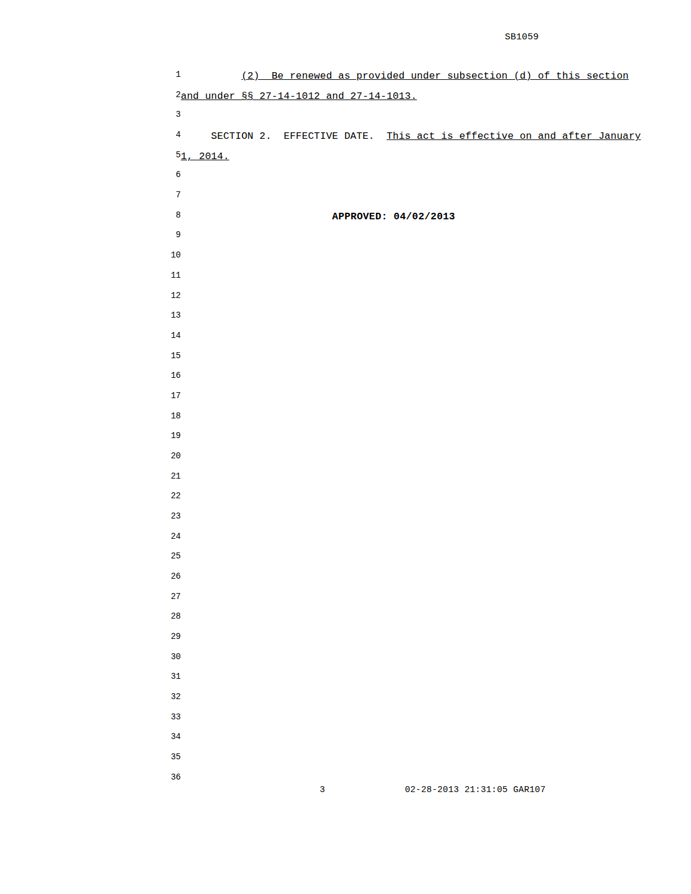SB1059
| 1 | (2) Be renewed as provided under subsection (d) of this section |
| 2 | and under §§ 27-14-1012 and 27-14-1013. |
| 3 | |
| 4 | SECTION 2. EFFECTIVE DATE. This act is effective on and after January |
| 5 | 1, 2014. |
| 6 | |
| 7 | |
| 8 | APPROVED: 04/02/2013 |
| 9 | |
| 10 | |
| 11 | |
| 12 | |
| 13 | |
| 14 | |
| 15 | |
| 16 | |
| 17 | |
| 18 | |
| 19 | |
| 20 | |
| 21 | |
| 22 | |
| 23 | |
| 24 | |
| 25 | |
| 26 | |
| 27 | |
| 28 | |
| 29 | |
| 30 | |
| 31 | |
| 32 | |
| 33 | |
| 34 | |
| 35 | |
| 36 | |
3 02-28-2013 21:31:05 GAR107